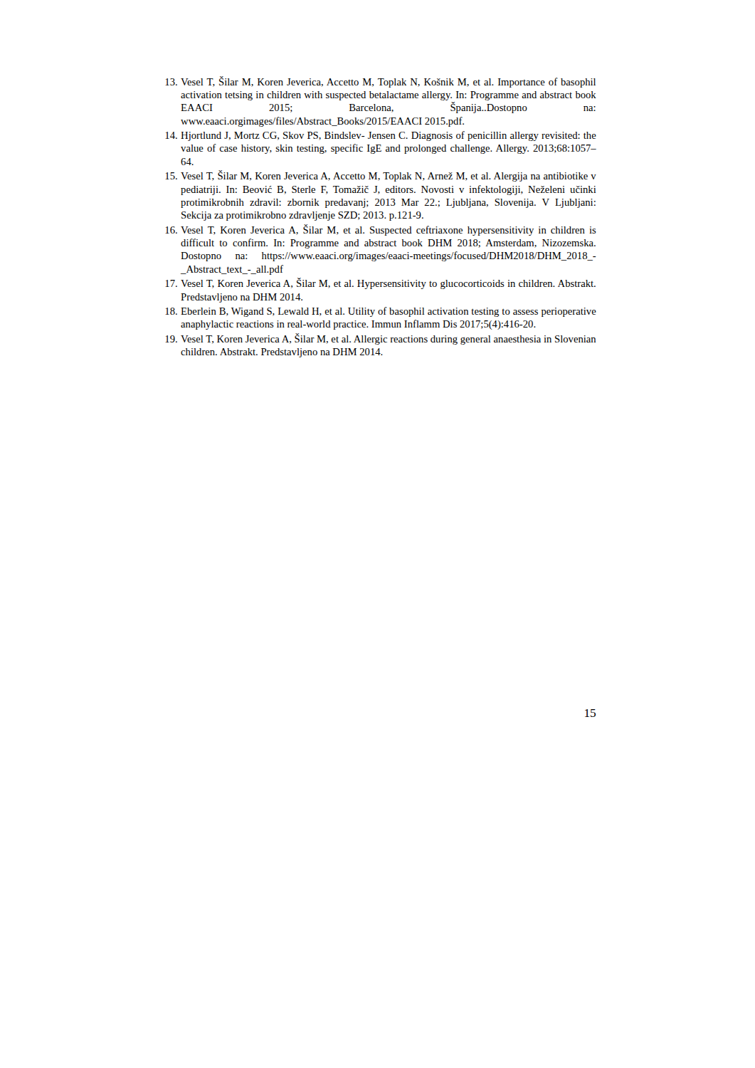13 Vesel T, Šilar M, Koren Jeverica, Accetto M, Toplak N, Košnik M, et al. Importance of basophil activation tetsing in children with suspected betalactame allergy. In: Programme and abstract book EAACI 2015; Barcelona, Španija..Dostopno na: www.eaaci.orgimages/files/Abstract_Books/2015/EAACI 2015.pdf.
14 Hjortlund J, Mortz CG, Skov PS, Bindslev- Jensen C. Diagnosis of penicillin allergy revisited: the value of case history, skin testing, specific IgE and prolonged challenge. Allergy. 2013;68:1057–64.
15 Vesel T, Šilar M, Koren Jeverica A, Accetto M, Toplak N, Arnež M, et al. Alergija na antibiotike v pediatriji. In: Beović B, Sterle F, Tomažič J, editors. Novosti v infektologiji, Neželeni učinki protimikrobnih zdravil: zbornik predavanj; 2013 Mar 22.; Ljubljana, Slovenija. V Ljubljani: Sekcija za protimikrobno zdravljenje SZD; 2013. p.121-9.
16 Vesel T, Koren Jeverica A, Šilar M, et al. Suspected ceftriaxone hypersensitivity in children is difficult to confirm. In: Programme and abstract book DHM 2018; Amsterdam, Nizozemska. Dostopno na: https://www.eaaci.org/images/eaaci-meetings/focused/DHM2018/DHM_2018_-_Abstract_text_-_all.pdf
17 Vesel T, Koren Jeverica A, Šilar M, et al. Hypersensitivity to glucocorticoids in children. Abstrakt. Predstavljeno na DHM 2014.
18 Eberlein B, Wigand S, Lewald H, et al. Utility of basophil activation testing to assess perioperative anaphylactic reactions in real-world practice. Immun Inflamm Dis 2017;5(4):416-20.
19 Vesel T, Koren Jeverica A, Šilar M, et al. Allergic reactions during general anaesthesia in Slovenian children. Abstrakt. Predstavljeno na DHM 2014.
15